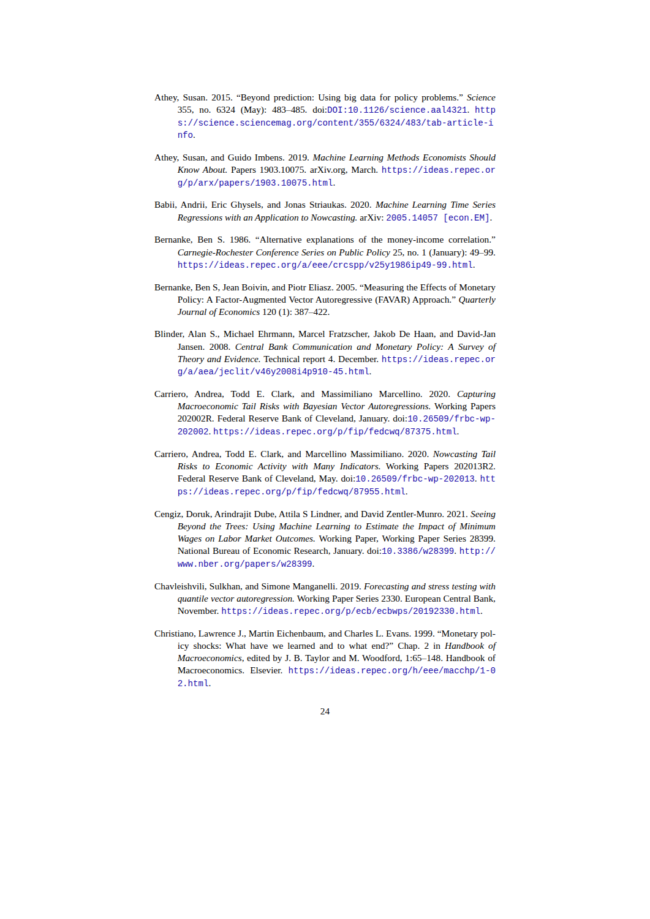Athey, Susan. 2015. “Beyond prediction: Using big data for policy problems.” Science 355, no. 6324 (May): 483–485. doi:DOI:10.1126/science.aal4321. https://science.sciencemag.org/content/355/6324/483/tab-article-info.
Athey, Susan, and Guido Imbens. 2019. Machine Learning Methods Economists Should Know About. Papers 1903.10075. arXiv.org, March. https://ideas.repec.org/p/arx/papers/1903.10075.html.
Babii, Andrii, Eric Ghysels, and Jonas Striaukas. 2020. Machine Learning Time Series Regressions with an Application to Nowcasting. arXiv: 2005.14057 [econ.EM].
Bernanke, Ben S. 1986. “Alternative explanations of the money-income correlation.” Carnegie-Rochester Conference Series on Public Policy 25, no. 1 (January): 49–99. https://ideas.repec.org/a/eee/crcspp/v25y1986ip49-99.html.
Bernanke, Ben S, Jean Boivin, and Piotr Eliasz. 2005. “Measuring the Effects of Monetary Policy: A Factor-Augmented Vector Autoregressive (FAVAR) Approach.” Quarterly Journal of Economics 120 (1): 387–422.
Blinder, Alan S., Michael Ehrmann, Marcel Fratzscher, Jakob De Haan, and David-Jan Jansen. 2008. Central Bank Communication and Monetary Policy: A Survey of Theory and Evidence. Technical report 4. December. https://ideas.repec.org/a/aea/jeclit/v46y2008i4p910-45.html.
Carriero, Andrea, Todd E. Clark, and Massimiliano Marcellino. 2020. Capturing Macroeconomic Tail Risks with Bayesian Vector Autoregressions. Working Papers 202002R. Federal Reserve Bank of Cleveland, January. doi:10.26509/frbc-wp-202002. https://ideas.repec.org/p/fip/fedcwq/87375.html.
Carriero, Andrea, Todd E. Clark, and Marcellino Massimiliano. 2020. Nowcasting Tail Risks to Economic Activity with Many Indicators. Working Papers 202013R2. Federal Reserve Bank of Cleveland, May. doi:10.26509/frbc-wp-202013. https://ideas.repec.org/p/fip/fedcwq/87955.html.
Cengiz, Doruk, Arindrajit Dube, Attila S Lindner, and David Zentler-Munro. 2021. Seeing Beyond the Trees: Using Machine Learning to Estimate the Impact of Minimum Wages on Labor Market Outcomes. Working Paper, Working Paper Series 28399. National Bureau of Economic Research, January. doi:10.3386/w28399. http://www.nber.org/papers/w28399.
Chavleishvili, Sulkhan, and Simone Manganelli. 2019. Forecasting and stress testing with quantile vector autoregression. Working Paper Series 2330. European Central Bank, November. https://ideas.repec.org/p/ecb/ecbwps/20192330.html.
Christiano, Lawrence J., Martin Eichenbaum, and Charles L. Evans. 1999. “Monetary policy shocks: What have we learned and to what end?” Chap. 2 in Handbook of Macroeconomics, edited by J. B. Taylor and M. Woodford, 1:65–148. Handbook of Macroeconomics. Elsevier. https://ideas.repec.org/h/eee/macchp/1-02.html.
24